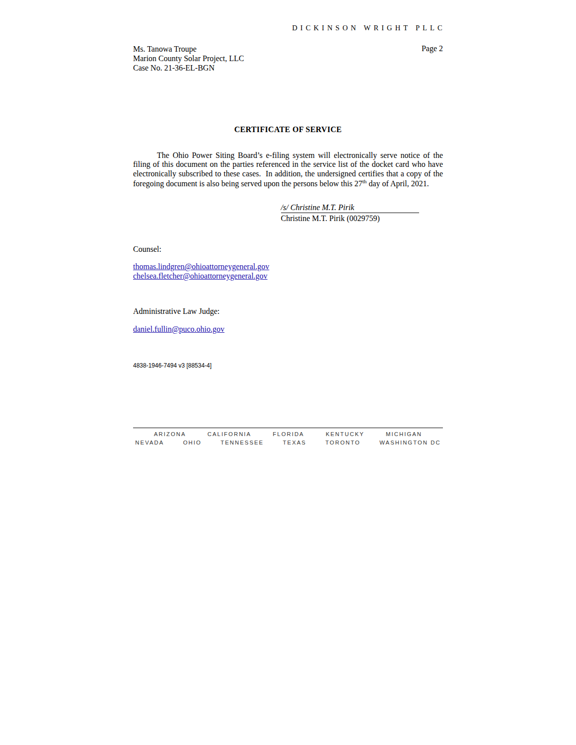D I C K I N S O N W R I G H T P L L C
Ms. Tanowa Troupe
Marion County Solar Project, LLC
Case No. 21-36-EL-BGN
Page 2
CERTIFICATE OF SERVICE
The Ohio Power Siting Board’s e-filing system will electronically serve notice of the filing of this document on the parties referenced in the service list of the docket card who have electronically subscribed to these cases. In addition, the undersigned certifies that a copy of the foregoing document is also being served upon the persons below this 27th day of April, 2021.
/s/ Christine M.T. Pirik Christine M.T. Pirik (0029759)
Counsel:
thomas.lindgren@ohioattorneygeneral.gov
chelsea.fletcher@ohioattorneygeneral.gov
Administrative Law Judge:
daniel.fullin@puco.ohio.gov
4838-1946-7494 v3 [88534-4]
ARIZONA CALIFORNIA FLORIDA KENTUCKY MICHIGAN
NEVADA OHIO TENNESSEE TEXAS TORONTO WASHINGTON DC